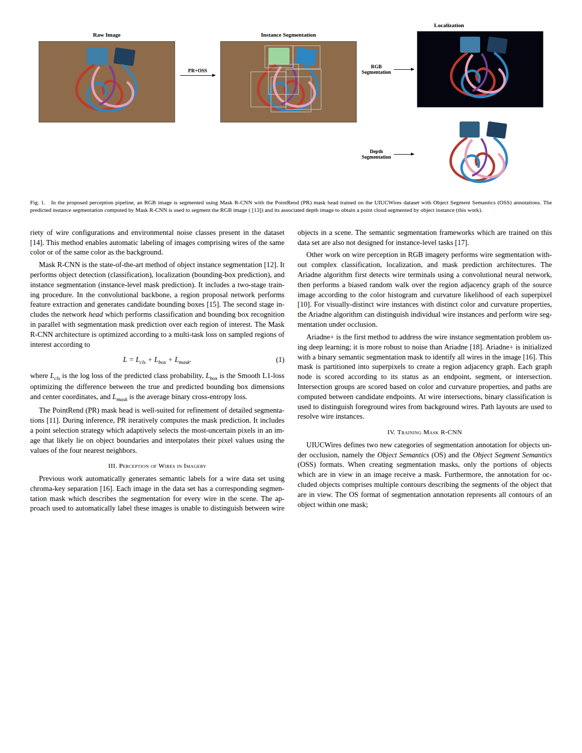Localization
Raw Image
PR+OSS
Instance Segmentation
RGB
Segmentation
Depth
Segmentation
Fig. 1. In the proposed perception pipeline, an RGB image is segmented using Mask R-CNN with the PointRend (PR) mask head trained on the UIUCWires dataset with Object Segment Semantics (OSS) annotations. The predicted instance segmentation computed by Mask R-CNN is used to segment the RGB image ( [13]) and its associated depth image to obtain a point cloud segmented by object instance (this work).
riety of wire configurations and environmental noise classes present in the dataset [14]. This method enables automatic labeling of images comprising wires of the same color or of the same color as the background.
Mask R-CNN is the state-of-the-art method of object instance segmentation [12]. It performs object detection (classification), localization (bounding-box prediction), and instance segmentation (instance-level mask prediction). It includes a two-stage training procedure. In the convolutional backbone, a region proposal network performs feature extraction and generates candidate bounding boxes [15]. The second stage includes the network head which performs classification and bounding box recognition in parallel with segmentation mask prediction over each region of interest. The Mask R-CNN architecture is optimized according to a multi-task loss on sampled regions of interest according to
L = Lcls + Lbox + Lmask. (1)
where Lcls is the log loss of the predicted class probability, Lbox is the Smooth L1-loss optimizing the difference between the true and predicted bounding box dimensions and center coordinates, and Lmask is the average binary cross-entropy loss.
The PointRend (PR) mask head is well-suited for refinement of detailed segmentations [11]. During inference, PR iteratively computes the mask prediction. It includes a point selection strategy which adaptively selects the most-uncertain pixels in an image that likely lie on object boundaries and interpolates their pixel values using the values of the four nearest neighbors.
III. Perception of Wires in Imagery
Previous work automatically generates semantic labels for a wire data set using chroma-key separation [16]. Each image in the data set has a corresponding segmentation mask which describes the segmentation for every wire in the scene. The approach used to automatically label these images is unable to distinguish between wire objects in a scene. The semantic segmentation frameworks which are trained on this data set are also not designed for instance-level tasks [17].
Other work on wire perception in RGB imagery performs wire segmentation without complex classification, localization, and mask prediction architectures. The Ariadne algorithm first detects wire terminals using a convolutional neural network, then performs a biased random walk over the region adjacency graph of the source image according to the color histogram and curvature likelihood of each superpixel [10]. For visually-distinct wire instances with distinct color and curvature properties, the Ariadne algorithm can distinguish individual wire instances and perform wire segmentation under occlusion.
Ariadne+ is the first method to address the wire instance segmentation problem using deep learning; it is more robust to noise than Ariadne [18]. Ariadne+ is initialized with a binary semantic segmentation mask to identify all wires in the image [16]. This mask is partitioned into superpixels to create a region adjacency graph. Each graph node is scored according to its status as an endpoint, segment, or intersection. Intersection groups are scored based on color and curvature properties, and paths are computed between candidate endpoints. At wire intersections, binary classification is used to distinguish foreground wires from background wires. Path layouts are used to resolve wire instances.
IV. Training Mask R-CNN
UIUCWires defines two new categories of segmentation annotation for objects under occlusion, namely the Object Semantics (OS) and the Object Segment Semantics (OSS) formats. When creating segmentation masks, only the portions of objects which are in view in an image receive a mask. Furthermore, the annotation for occluded objects comprises multiple contours describing the segments of the object that are in view. The OS format of segmentation annotation represents all contours of an object within one mask;